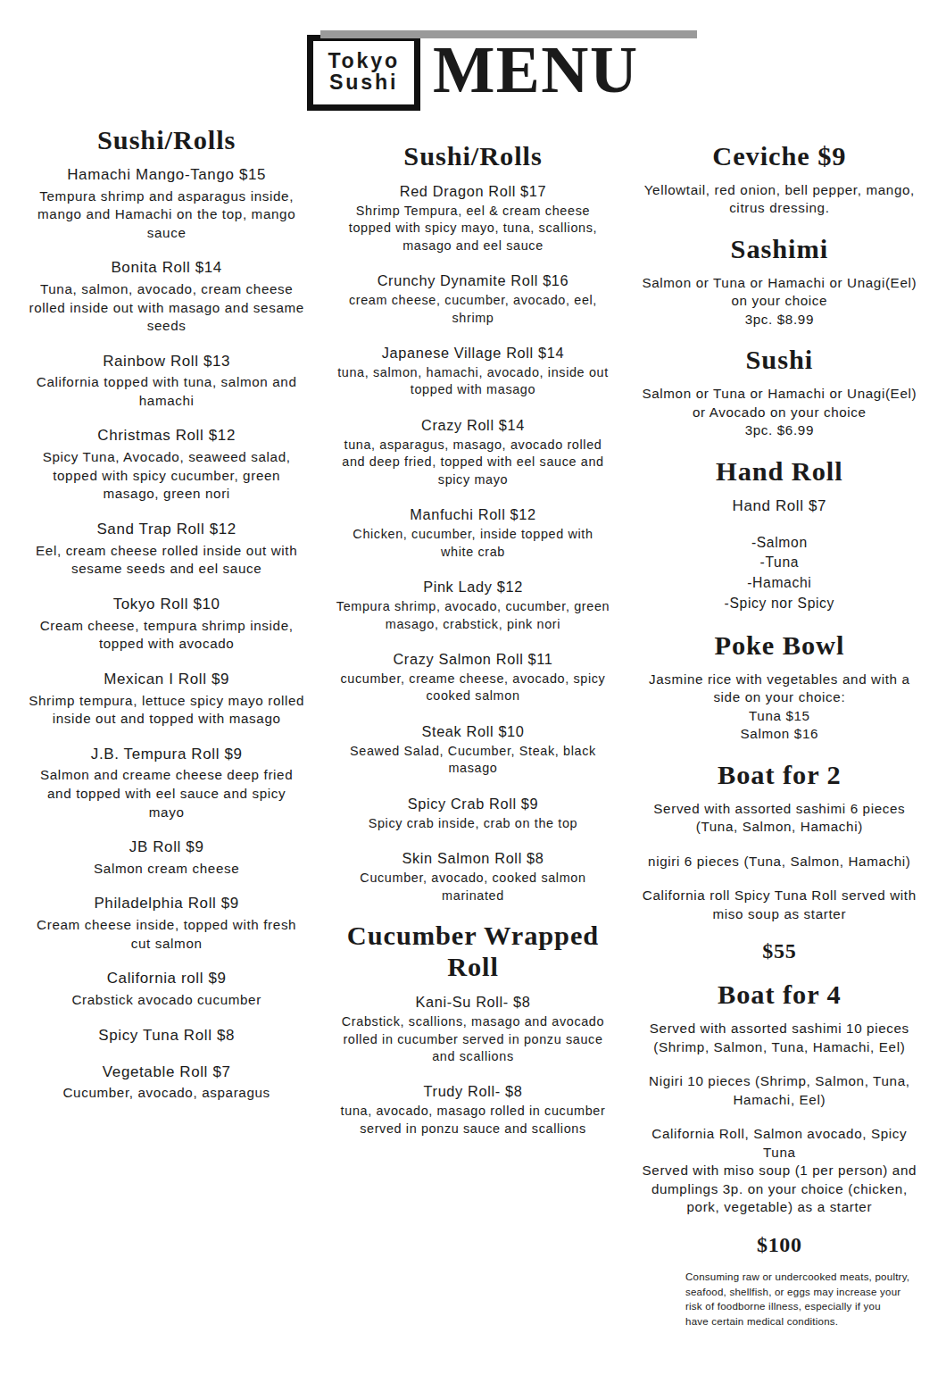Tokyo Sushi
MENU
Sushi/Rolls
Hamachi Mango-Tango $15 Tempura shrimp and asparagus inside, mango and Hamachi on the top, mango sauce
Bonita Roll $14 Tuna, salmon, avocado, cream cheese rolled inside out with masago and sesame seeds
Rainbow Roll $13 California topped with tuna, salmon and hamachi
Christmas Roll $12 Spicy Tuna, Avocado, seaweed salad, topped with spicy cucumber, green masago, green nori
Sand Trap Roll $12 Eel, cream cheese rolled inside out with sesame seeds and eel sauce
Tokyo Roll $10 Cream cheese, tempura shrimp inside, topped with avocado
Mexican I Roll $9 Shrimp tempura, lettuce spicy mayo rolled inside out and topped with masago
J.B. Tempura Roll $9 Salmon and creame cheese deep fried and topped with eel sauce and spicy mayo
JB Roll $9 Salmon cream cheese
Philadelphia Roll $9 Cream cheese inside, topped with fresh cut salmon
California roll $9 Crabstick avocado cucumber
Spicy Tuna Roll $8
Vegetable Roll $7 Cucumber, avocado, asparagus
Sushi/Rolls
Red Dragon Roll $17 Shrimp Tempura, eel & cream cheese topped with spicy mayo, tuna, scallions, masago and eel sauce
Crunchy Dynamite Roll $16 cream cheese, cucumber, avocado, eel, shrimp
Japanese Village Roll $14 tuna, salmon, hamachi, avocado, inside out topped with masago
Crazy Roll $14 tuna, asparagus, masago, avocado rolled and deep fried, topped with eel sauce and spicy mayo
Manfuchi Roll $12 Chicken, cucumber, inside topped with white crab
Pink Lady $12 Tempura shrimp, avocado, cucumber, green masago, crabstick, pink nori
Crazy Salmon Roll $11 cucumber, creame cheese, avocado, spicy cooked salmon
Steak Roll $10 Seawed Salad, Cucumber, Steak, black masago
Spicy Crab Roll $9 Spicy crab inside, crab on the top
Skin Salmon Roll $8 Cucumber, avocado, cooked salmon marinated
Cucumber Wrapped Roll
Kani-Su Roll- $8 Crabstick, scallions, masago and avocado rolled in cucumber served in ponzu sauce and scallions
Trudy Roll- $8 tuna, avocado, masago rolled in cucumber served in ponzu sauce and scallions
Ceviche $9
Yellowtail, red onion, bell pepper, mango, citrus dressing.
Sashimi
Salmon or Tuna or Hamachi or Unagi(Eel) on your choice
3pc. $8.99
Sushi
Salmon or Tuna or Hamachi or Unagi(Eel) or Avocado on your choice
3pc. $6.99
Hand Roll
Hand Roll $7
-Salmon
-Tuna
-Hamachi
-Spicy nor Spicy
Poke Bowl
Jasmine rice with vegetables and with a side on your choice:
Tuna $15
Salmon $16
Boat for 2
Served with assorted sashimi 6 pieces (Tuna, Salmon, Hamachi)
nigiri 6 pieces (Tuna, Salmon, Hamachi)
California roll Spicy Tuna Roll served with miso soup as starter
$55
Boat for 4
Served with assorted sashimi 10 pieces (Shrimp, Salmon, Tuna, Hamachi, Eel)
Nigiri 10 pieces (Shrimp, Salmon, Tuna, Hamachi, Eel)
California Roll, Salmon avocado, Spicy Tuna
Served with miso soup (1 per person) and dumplings 3p. on your choice (chicken, pork, vegetable) as a starter
$100
Consuming raw or undercooked meats, poultry,
seafood, shellfish, or eggs may increase your
risk of foodborne illness, especially if you
have certain medical conditions.